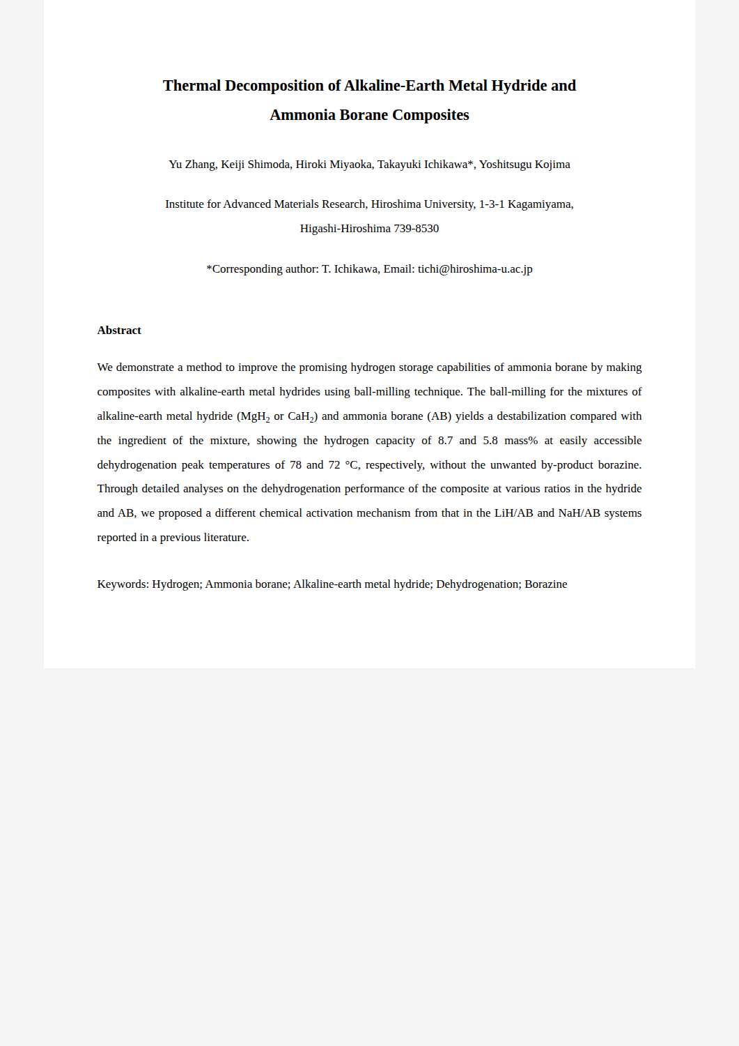Thermal Decomposition of Alkaline-Earth Metal Hydride and
Ammonia Borane Composites
Yu Zhang, Keiji Shimoda, Hiroki Miyaoka, Takayuki Ichikawa*, Yoshitsugu Kojima
Institute for Advanced Materials Research, Hiroshima University, 1-3-1 Kagamiyama,
Higashi-Hiroshima 739-8530
*Corresponding author: T. Ichikawa, Email: tichi@hiroshima-u.ac.jp
Abstract
We demonstrate a method to improve the promising hydrogen storage capabilities of ammonia borane by making composites with alkaline-earth metal hydrides using ball-milling technique. The ball-milling for the mixtures of alkaline-earth metal hydride (MgH2 or CaH2) and ammonia borane (AB) yields a destabilization compared with the ingredient of the mixture, showing the hydrogen capacity of 8.7 and 5.8 mass% at easily accessible dehydrogenation peak temperatures of 78 and 72 °C, respectively, without the unwanted by-product borazine. Through detailed analyses on the dehydrogenation performance of the composite at various ratios in the hydride and AB, we proposed a different chemical activation mechanism from that in the LiH/AB and NaH/AB systems reported in a previous literature.
Keywords: Hydrogen; Ammonia borane; Alkaline-earth metal hydride; Dehydrogenation; Borazine